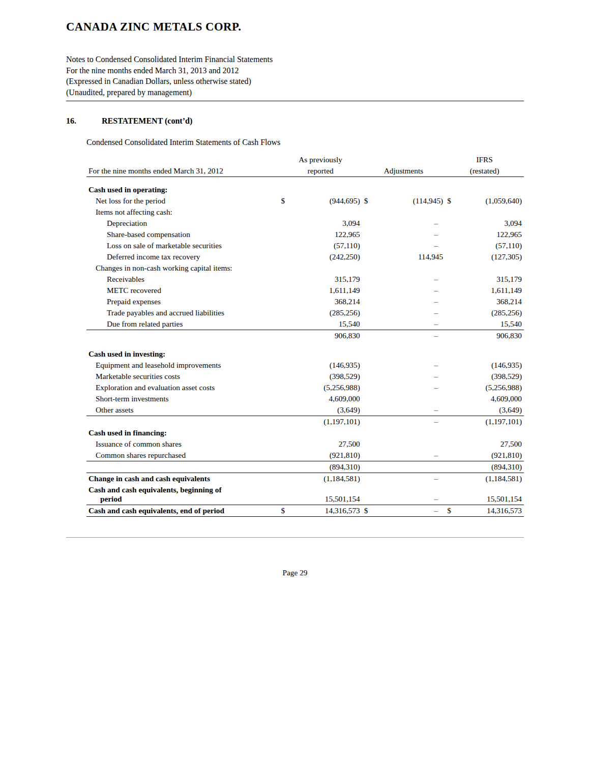CANADA ZINC METALS CORP.
Notes to Condensed Consolidated Interim Financial Statements
For the nine months ended March 31, 2013 and 2012
(Expressed in Canadian Dollars, unless otherwise stated)
(Unaudited, prepared by management)
16. RESTATEMENT (cont’d)
Condensed Consolidated Interim Statements of Cash Flows
| | As previously | | IFRS |
| --- | --- | --- | --- |
| For the nine months ended March 31, 2012 | reported | Adjustments | (restated) |
| Cash used in operating: | | | | | | |
| Net loss for the period | $ | (944,695) | $ | (114,945) | $ | (1,059,640) |
| Items not affecting cash: | | | | | | |
| Depreciation | | 3,094 | | – | | 3,094 |
| Share-based compensation | | 122,965 | | – | | 122,965 |
| Loss on sale of marketable securities | | (57,110) | | – | | (57,110) |
| Deferred income tax recovery | | (242,250) | | 114,945 | | (127,305) |
| Changes in non-cash working capital items: | | | | | | |
| Receivables | | 315,179 | | – | | 315,179 |
| METC recovered | | 1,611,149 | | – | | 1,611,149 |
| Prepaid expenses | | 368,214 | | – | | 368,214 |
| Trade payables and accrued liabilities | | (285,256) | | – | | (285,256) |
| Due from related parties | | 15,540 | | – | | 15,540 |
| | | 906,830 | | – | | 906,830 |
| Cash used in investing: | | | | | | |
| Equipment and leasehold improvements | | (146,935) | | – | | (146,935) |
| Marketable securities costs | | (398,529) | | – | | (398,529) |
| Exploration and evaluation asset costs | | (5,256,988) | | – | | (5,256,988) |
| Short-term investments | | 4,609,000 | | | | 4,609,000 |
| Other assets | | (3,649) | | – | | (3,649) |
| | | (1,197,101) | | – | | (1,197,101) |
| Cash used in financing: | | | | | | |
| Issuance of common shares | | 27,500 | | | | 27,500 |
| Common shares repurchased | | (921,810) | | – | | (921,810) |
| | | (894,310) | | | | (894,310) |
| Change in cash and cash equivalents | | (1,184,581) | | – | | (1,184,581) |
| Cash and cash equivalents, beginning of period | | 15,501,154 | | – | | 15,501,154 |
| Cash and cash equivalents, end of period | $ | 14,316,573 | $ | – | $ | 14,316,573 |
Page 29